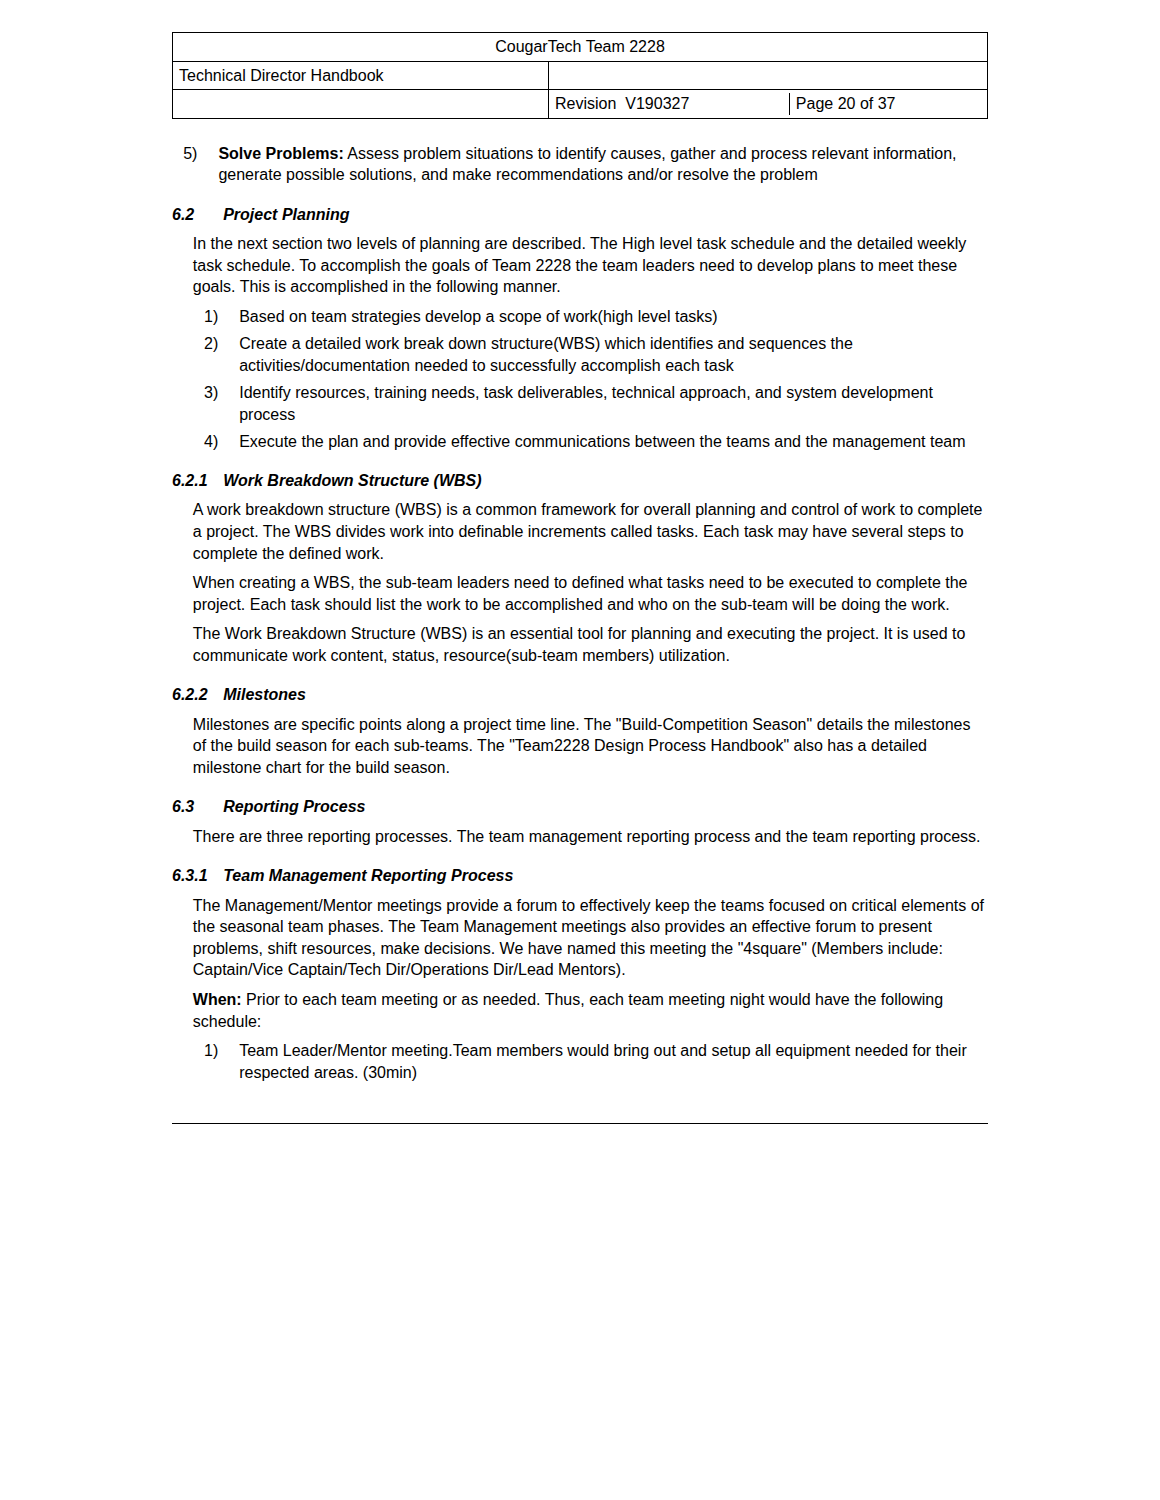| CougarTech Team 2228 |
| Technical Director Handbook | |
| | / Revision V190327 / Page 20 of 37 / |
Solve Problems: Assess problem situations to identify causes, gather and process relevant information, generate possible solutions, and make recommendations and/or resolve the problem
6.2 Project Planning
In the next section two levels of planning are described. The High level task schedule and the detailed weekly task schedule. To accomplish the goals of Team 2228 the team leaders need to develop plans to meet these goals. This is accomplished in the following manner.
Based on team strategies develop a scope of work(high level tasks)
Create a detailed work break down structure(WBS) which identifies and sequences the activities/documentation needed to successfully accomplish each task
Identify resources, training needs, task deliverables, technical approach, and system development process
Execute the plan and provide effective communications between the teams and the management team
6.2.1 Work Breakdown Structure (WBS)
A work breakdown structure (WBS) is a common framework for overall planning and control of work to complete a project. The WBS divides work into definable increments called tasks. Each task may have several steps to complete the defined work.
When creating a WBS, the sub-team leaders need to defined what tasks need to be executed to complete the project. Each task should list the work to be accomplished and who on the sub-team will be doing the work.
The Work Breakdown Structure (WBS) is an essential tool for planning and executing the project. It is used to communicate work content, status, resource(sub-team members) utilization.
6.2.2 Milestones
Milestones are specific points along a project time line. The "Build-Competition Season" details the milestones of the build season for each sub-teams. The "Team2228 Design Process Handbook" also has a detailed milestone chart for the build season.
6.3 Reporting Process
There are three reporting processes. The team management reporting process and the team reporting process.
6.3.1 Team Management Reporting Process
The Management/Mentor meetings provide a forum to effectively keep the teams focused on critical elements of the seasonal team phases. The Team Management meetings also provides an effective forum to present problems, shift resources, make decisions. We have named this meeting the "4square" (Members include: Captain/Vice Captain/Tech Dir/Operations Dir/Lead Mentors).
When: Prior to each team meeting or as needed. Thus, each team meeting night would have the following schedule:
Team Leader/Mentor meeting.Team members would bring out and setup all equipment needed for their respected areas. (30min)